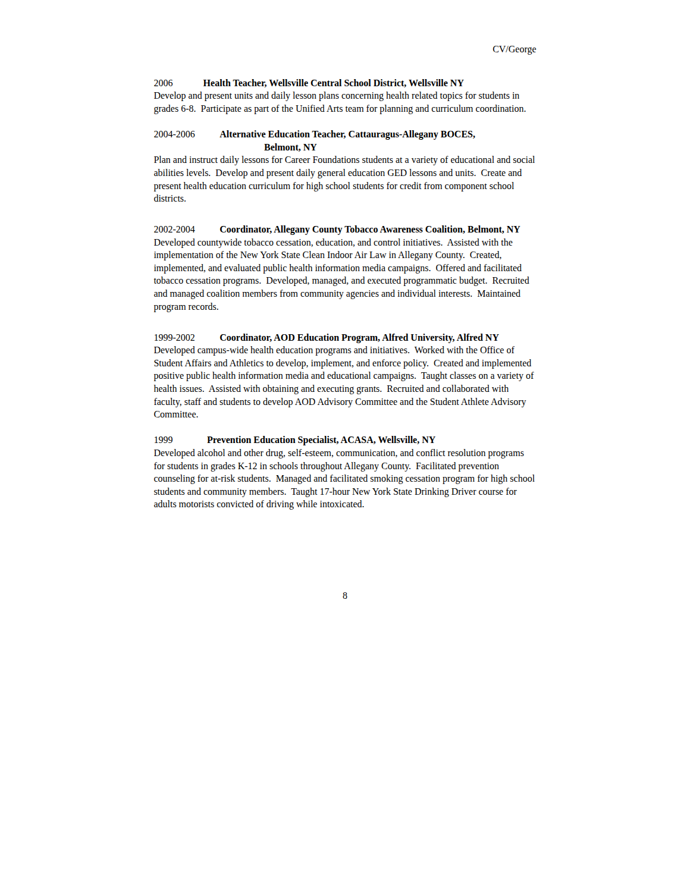CV/George
2006 Health Teacher, Wellsville Central School District, Wellsville NY
Develop and present units and daily lesson plans concerning health related topics for students in grades 6-8. Participate as part of the Unified Arts team for planning and curriculum coordination.
2004-2006 Alternative Education Teacher, Cattauragus-Allegany BOCES, Belmont, NY
Plan and instruct daily lessons for Career Foundations students at a variety of educational and social abilities levels. Develop and present daily general education GED lessons and units. Create and present health education curriculum for high school students for credit from component school districts.
2002-2004 Coordinator, Allegany County Tobacco Awareness Coalition, Belmont, NY
Developed countywide tobacco cessation, education, and control initiatives. Assisted with the implementation of the New York State Clean Indoor Air Law in Allegany County. Created, implemented, and evaluated public health information media campaigns. Offered and facilitated tobacco cessation programs. Developed, managed, and executed programmatic budget. Recruited and managed coalition members from community agencies and individual interests. Maintained program records.
1999-2002 Coordinator, AOD Education Program, Alfred University, Alfred NY
Developed campus-wide health education programs and initiatives. Worked with the Office of Student Affairs and Athletics to develop, implement, and enforce policy. Created and implemented positive public health information media and educational campaigns. Taught classes on a variety of health issues. Assisted with obtaining and executing grants. Recruited and collaborated with faculty, staff and students to develop AOD Advisory Committee and the Student Athlete Advisory Committee.
1999 Prevention Education Specialist, ACASA, Wellsville, NY
Developed alcohol and other drug, self-esteem, communication, and conflict resolution programs for students in grades K-12 in schools throughout Allegany County. Facilitated prevention counseling for at-risk students. Managed and facilitated smoking cessation program for high school students and community members. Taught 17-hour New York State Drinking Driver course for adults motorists convicted of driving while intoxicated.
8